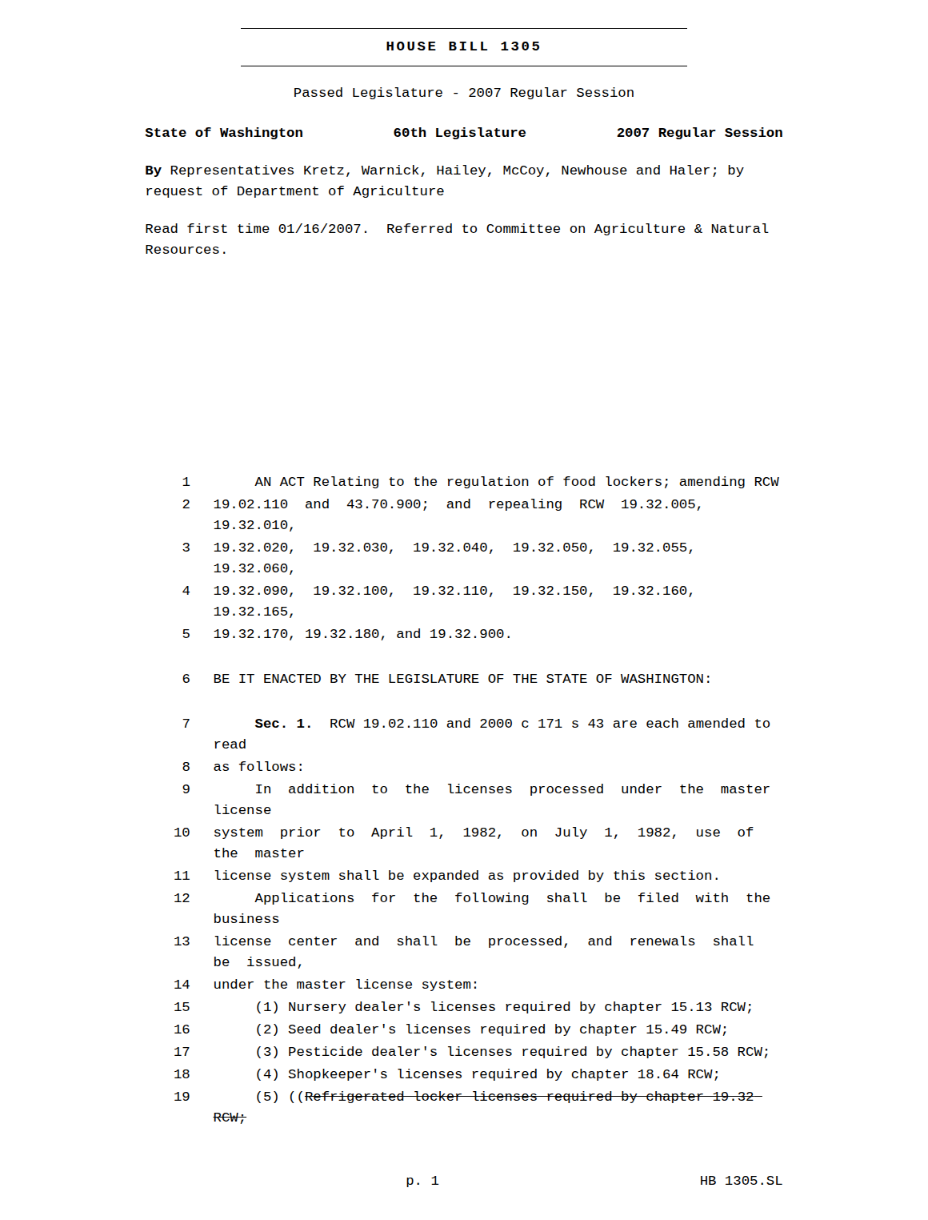HOUSE BILL 1305
Passed Legislature - 2007 Regular Session
State of Washington 60th Legislature 2007 Regular Session
By Representatives Kretz, Warnick, Hailey, McCoy, Newhouse and Haler; by request of Department of Agriculture
Read first time 01/16/2007. Referred to Committee on Agriculture & Natural Resources.
| 1 | AN ACT Relating to the regulation of food lockers; amending RCW |
| 2 | 19.02.110 and 43.70.900; and repealing RCW 19.32.005, 19.32.010, |
| 3 | 19.32.020, 19.32.030, 19.32.040, 19.32.050, 19.32.055, 19.32.060, |
| 4 | 19.32.090, 19.32.100, 19.32.110, 19.32.150, 19.32.160, 19.32.165, |
| 5 | 19.32.170, 19.32.180, and 19.32.900. |
| 6 | BE IT ENACTED BY THE LEGISLATURE OF THE STATE OF WASHINGTON: |
| 7 | Sec. 1. RCW 19.02.110 and 2000 c 171 s 43 are each amended to read |
| 8 | as follows: |
| 9 | In addition to the licenses processed under the master license |
| 10 | system prior to April 1, 1982, on July 1, 1982, use of the master |
| 11 | license system shall be expanded as provided by this section. |
| 12 | Applications for the following shall be filed with the business |
| 13 | license center and shall be processed, and renewals shall be issued, |
| 14 | under the master license system: |
| 15 | (1) Nursery dealer's licenses required by chapter 15.13 RCW; |
| 16 | (2) Seed dealer's licenses required by chapter 15.49 RCW; |
| 17 | (3) Pesticide dealer's licenses required by chapter 15.58 RCW; |
| 18 | (4) Shopkeeper's licenses required by chapter 18.64 RCW; |
| 19 | (5) (( Refrigerated locker licenses required by chapter 19.32 RCW; |
p. 1 HB 1305.SL